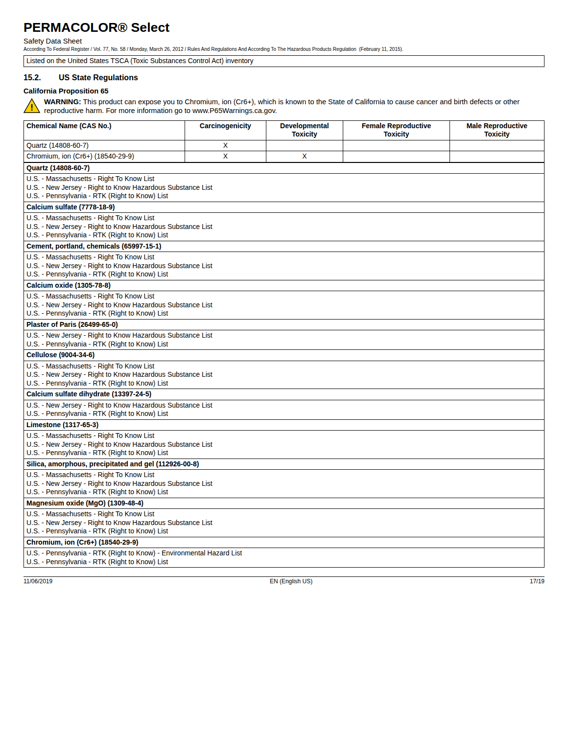PERMACOLOR® Select
Safety Data Sheet
According To Federal Register / Vol. 77, No. 58 / Monday, March 26, 2012 / Rules And Regulations And According To The Hazardous Products Regulation (February 11, 2015).
Listed on the United States TSCA (Toxic Substances Control Act) inventory
15.2. US State Regulations
California Proposition 65
!
WARNING: This product can expose you to Chromium, ion (Cr6+), which is known to the State of California to cause cancer and birth defects or other reproductive harm. For more information go to www.P65Warnings.ca.gov.
| Chemical Name (CAS No.) | Carcinogenicity | Developmental Toxicity | Female Reproductive Toxicity | Male Reproductive Toxicity |
| --- | --- | --- | --- | --- |
| Quartz (14808-60-7) | X | | | |
| Chromium, ion (Cr6+) (18540-29-9) | X | X | | |
| Quartz (14808-60-7) |
| U.S. - Massachusetts - Right To Know List U.S. - New Jersey - Right to Know Hazardous Substance List U.S. - Pennsylvania - RTK (Right to Know) List |
| Calcium sulfate (7778-18-9) |
| U.S. - Massachusetts - Right To Know List U.S. - New Jersey - Right to Know Hazardous Substance List U.S. - Pennsylvania - RTK (Right to Know) List |
| Cement, portland, chemicals (65997-15-1) |
| U.S. - Massachusetts - Right To Know List U.S. - New Jersey - Right to Know Hazardous Substance List U.S. - Pennsylvania - RTK (Right to Know) List |
| Calcium oxide (1305-78-8) |
| U.S. - Massachusetts - Right To Know List U.S. - New Jersey - Right to Know Hazardous Substance List U.S. - Pennsylvania - RTK (Right to Know) List |
| Plaster of Paris (26499-65-0) |
| U.S. - New Jersey - Right to Know Hazardous Substance List U.S. - Pennsylvania - RTK (Right to Know) List |
| Cellulose (9004-34-6) |
| U.S. - Massachusetts - Right To Know List U.S. - New Jersey - Right to Know Hazardous Substance List U.S. - Pennsylvania - RTK (Right to Know) List |
| Calcium sulfate dihydrate (13397-24-5) |
| U.S. - New Jersey - Right to Know Hazardous Substance List U.S. - Pennsylvania - RTK (Right to Know) List |
| Limestone (1317-65-3) |
| U.S. - Massachusetts - Right To Know List U.S. - New Jersey - Right to Know Hazardous Substance List U.S. - Pennsylvania - RTK (Right to Know) List |
| Silica, amorphous, precipitated and gel (112926-00-8) |
| U.S. - Massachusetts - Right To Know List U.S. - New Jersey - Right to Know Hazardous Substance List U.S. - Pennsylvania - RTK (Right to Know) List |
| Magnesium oxide (MgO) (1309-48-4) |
| U.S. - Massachusetts - Right To Know List U.S. - New Jersey - Right to Know Hazardous Substance List U.S. - Pennsylvania - RTK (Right to Know) List |
| Chromium, ion (Cr6+) (18540-29-9) |
| U.S. - Pennsylvania - RTK (Right to Know) - Environmental Hazard List U.S. - Pennsylvania - RTK (Right to Know) List |
11/06/2019 EN (English US) 17/19